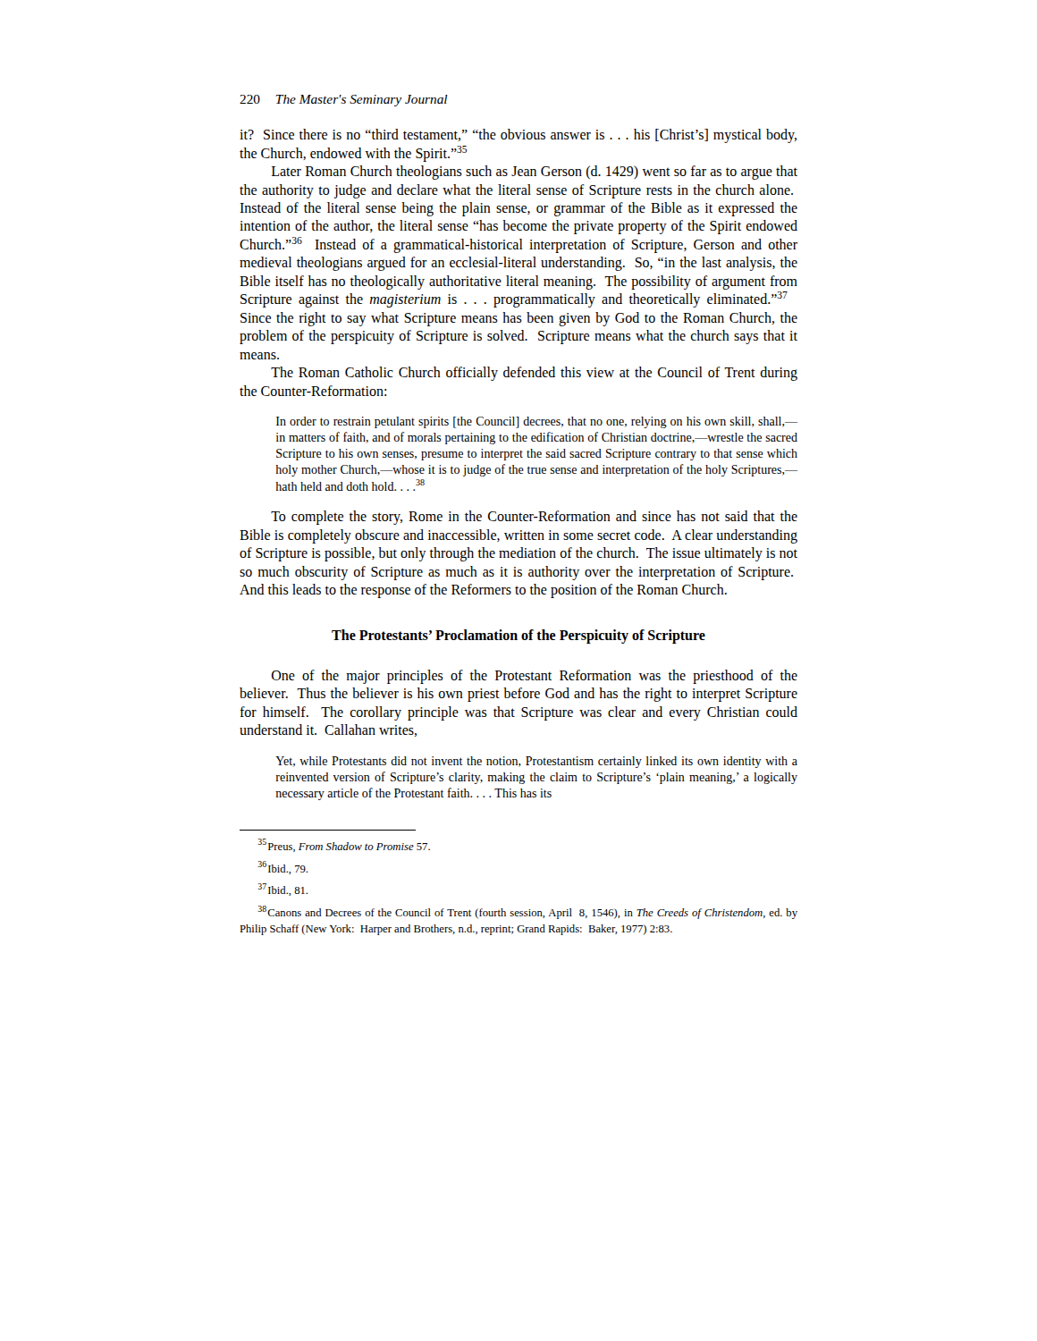220 The Master's Seminary Journal
it? Since there is no “third testament,” “the obvious answer is . . . his [Christ’s] mystical body, the Church, endowed with the Spirit.”35
Later Roman Church theologians such as Jean Gerson (d. 1429) went so far as to argue that the authority to judge and declare what the literal sense of Scripture rests in the church alone. Instead of the literal sense being the plain sense, or grammar of the Bible as it expressed the intention of the author, the literal sense “has become the private property of the Spirit endowed Church.”36 Instead of a grammatical-historical interpretation of Scripture, Gerson and other medieval theologians argued for an ecclesial-literal understanding. So, “in the last analysis, the Bible itself has no theologically authoritative literal meaning. The possibility of argument from Scripture against the magisterium is . . . programmatically and theoretically eliminated.”37 Since the right to say what Scripture means has been given by God to the Roman Church, the problem of the perspicuity of Scripture is solved. Scripture means what the church says that it means.
The Roman Catholic Church officially defended this view at the Council of Trent during the Counter-Reformation:
In order to restrain petulant spirits [the Council] decrees, that no one, relying on his own skill, shall,—in matters of faith, and of morals pertaining to the edification of Christian doctrine,—wrestle the sacred Scripture to his own senses, presume to interpret the said sacred Scripture contrary to that sense which holy mother Church,—whose it is to judge of the true sense and interpretation of the holy Scriptures,—hath held and doth hold. . . .38
To complete the story, Rome in the Counter-Reformation and since has not said that the Bible is completely obscure and inaccessible, written in some secret code. A clear understanding of Scripture is possible, but only through the mediation of the church. The issue ultimately is not so much obscurity of Scripture as much as it is authority over the interpretation of Scripture. And this leads to the response of the Reformers to the position of the Roman Church.
The Protestants’ Proclamation of the Perspicuity of Scripture
One of the major principles of the Protestant Reformation was the priesthood of the believer. Thus the believer is his own priest before God and has the right to interpret Scripture for himself. The corollary principle was that Scripture was clear and every Christian could understand it. Callahan writes,
Yet, while Protestants did not invent the notion, Protestantism certainly linked its own identity with a reinvented version of Scripture’s clarity, making the claim to Scripture’s ‘plain meaning,’ a logically necessary article of the Protestant faith. . . . This has its
35 Preus, From Shadow to Promise 57.
36 Ibid., 79.
37 Ibid., 81.
38 Canons and Decrees of the Council of Trent (fourth session, April 8, 1546), in The Creeds of Christendom, ed. by Philip Schaff (New York: Harper and Brothers, n.d., reprint; Grand Rapids: Baker, 1977) 2:83.